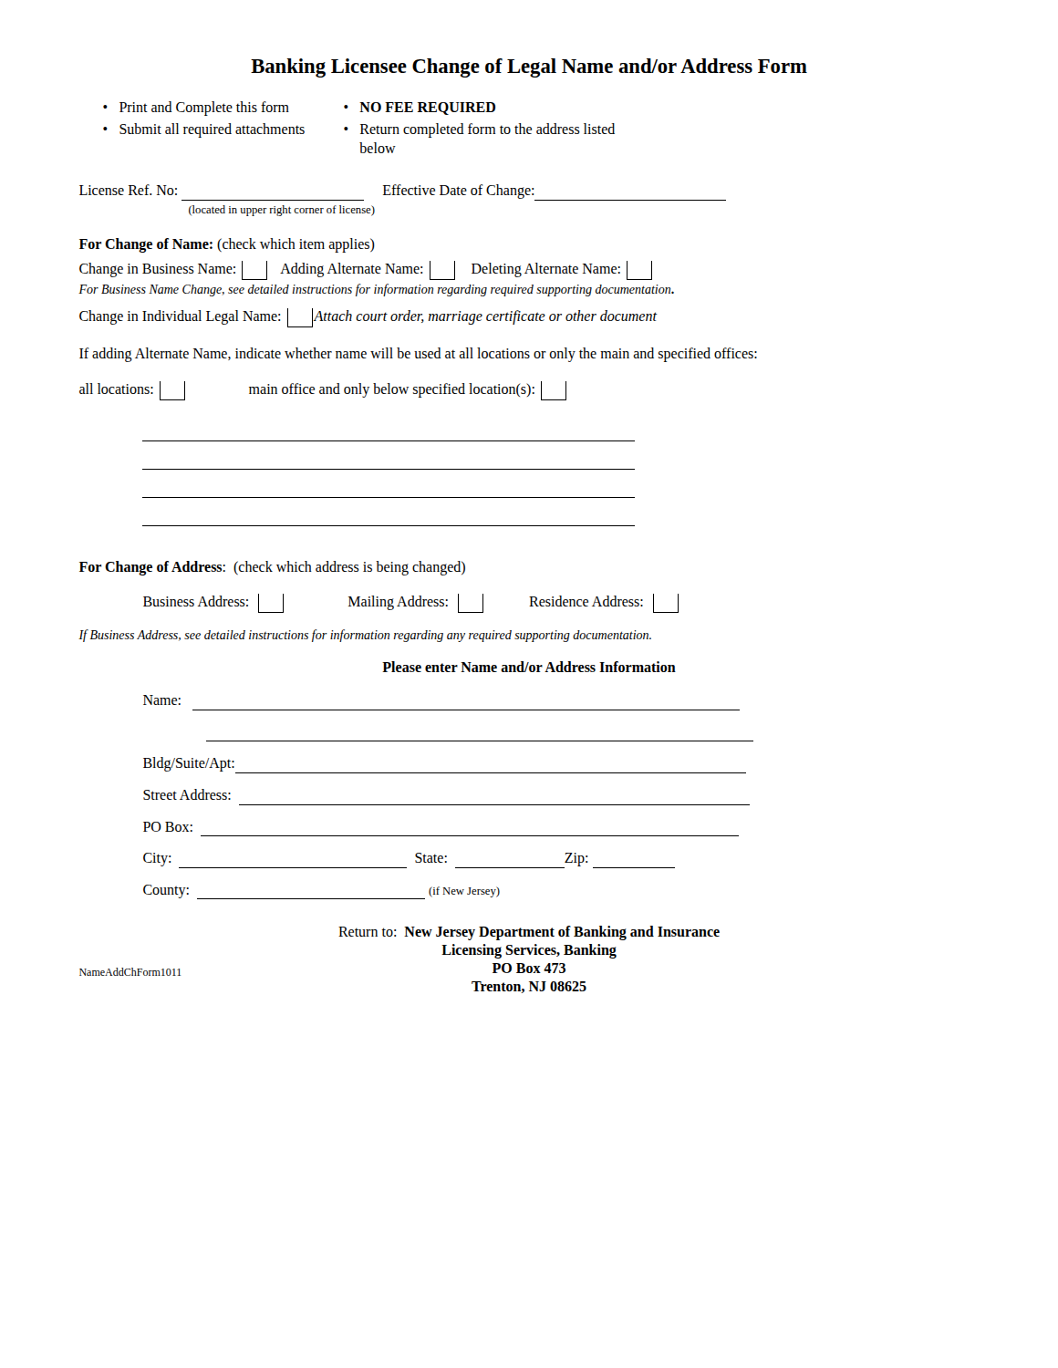Banking Licensee Change of Legal Name and/or Address Form
| • | Print and Complete this form | • | NO FEE REQUIRED |
| • | Submit all required attachments | • | Return completed form to the address listed below |
License Ref. No: Effective Date of Change:
(located in upper right corner of license)
For Change of Name: (check which item applies)
Change in Business Name: Adding Alternate Name: Deleting Alternate Name:
For Business Name Change, see detailed instructions for information regarding required supporting documentation.
Change in Individual Legal Name: Attach court order, marriage certificate or other document
If adding Alternate Name, indicate whether name will be used at all locations or only the main and specified offices:
all locations: main office and only below specified location(s):
For Change of Address: (check which address is being changed)
Business Address: Mailing Address: Residence Address:
If Business Address, see detailed instructions for information regarding any required supporting documentation.
Please enter Name and/or Address Information
Name:
Bldg/Suite/Apt:
Street Address:
PO Box:
City: State: Zip:
County: (if New Jersey)
Return to: New Jersey Department of Banking and Insurance
Licensing Services, Banking
PO Box 473
Trenton, NJ 08625
NameAddChForm1011